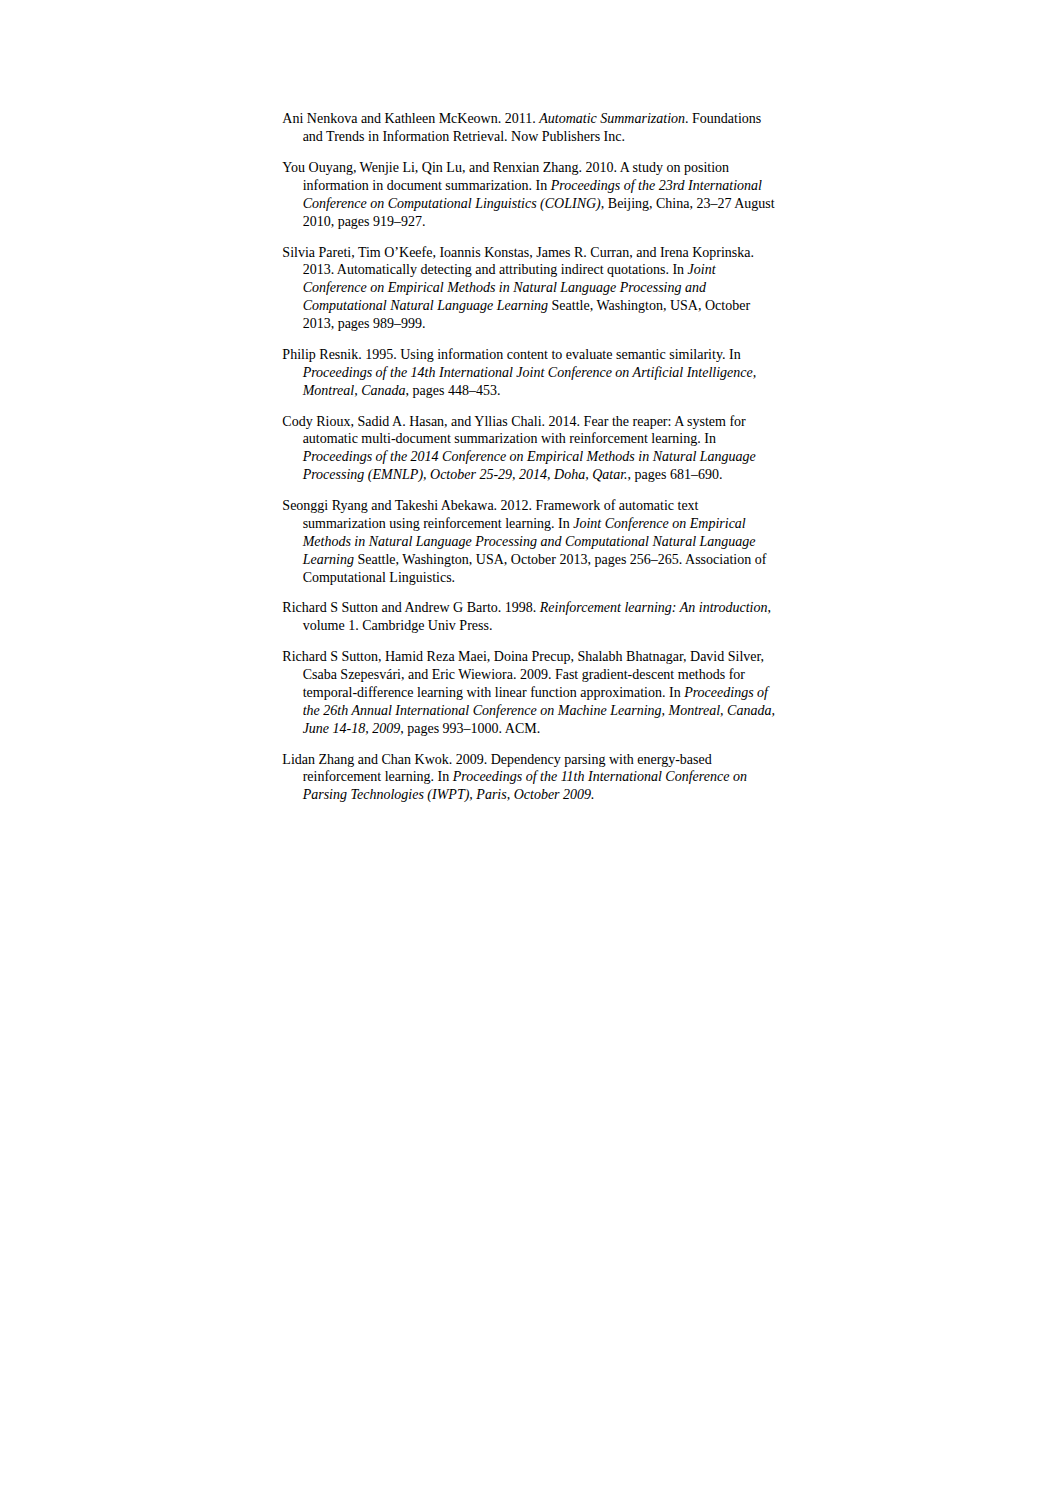Ani Nenkova and Kathleen McKeown. 2011. Automatic Summarization. Foundations and Trends in Information Retrieval. Now Publishers Inc.
You Ouyang, Wenjie Li, Qin Lu, and Renxian Zhang. 2010. A study on position information in document summarization. In Proceedings of the 23rd International Conference on Computational Linguistics (COLING), Beijing, China, 23–27 August 2010, pages 919–927.
Silvia Pareti, Tim O’Keefe, Ioannis Konstas, James R. Curran, and Irena Koprinska. 2013. Automatically detecting and attributing indirect quotations. In Joint Conference on Empirical Methods in Natural Language Processing and Computational Natural Language Learning Seattle, Washington, USA, October 2013, pages 989–999.
Philip Resnik. 1995. Using information content to evaluate semantic similarity. In Proceedings of the 14th International Joint Conference on Artificial Intelligence, Montreal, Canada, pages 448–453.
Cody Rioux, Sadid A. Hasan, and Yllias Chali. 2014. Fear the reaper: A system for automatic multi-document summarization with reinforcement learning. In Proceedings of the 2014 Conference on Empirical Methods in Natural Language Processing (EMNLP), October 25-29, 2014, Doha, Qatar., pages 681–690.
Seonggi Ryang and Takeshi Abekawa. 2012. Framework of automatic text summarization using reinforcement learning. In Joint Conference on Empirical Methods in Natural Language Processing and Computational Natural Language Learning Seattle, Washington, USA, October 2013, pages 256–265. Association of Computational Linguistics.
Richard S Sutton and Andrew G Barto. 1998. Reinforcement learning: An introduction, volume 1. Cambridge Univ Press.
Richard S Sutton, Hamid Reza Maei, Doina Precup, Shalabh Bhatnagar, David Silver, Csaba Szepesvári, and Eric Wiewiora. 2009. Fast gradient-descent methods for temporal-difference learning with linear function approximation. In Proceedings of the 26th Annual International Conference on Machine Learning, Montreal, Canada, June 14-18, 2009, pages 993–1000. ACM.
Lidan Zhang and Chan Kwok. 2009. Dependency parsing with energy-based reinforcement learning. In Proceedings of the 11th International Conference on Parsing Technologies (IWPT), Paris, October 2009.